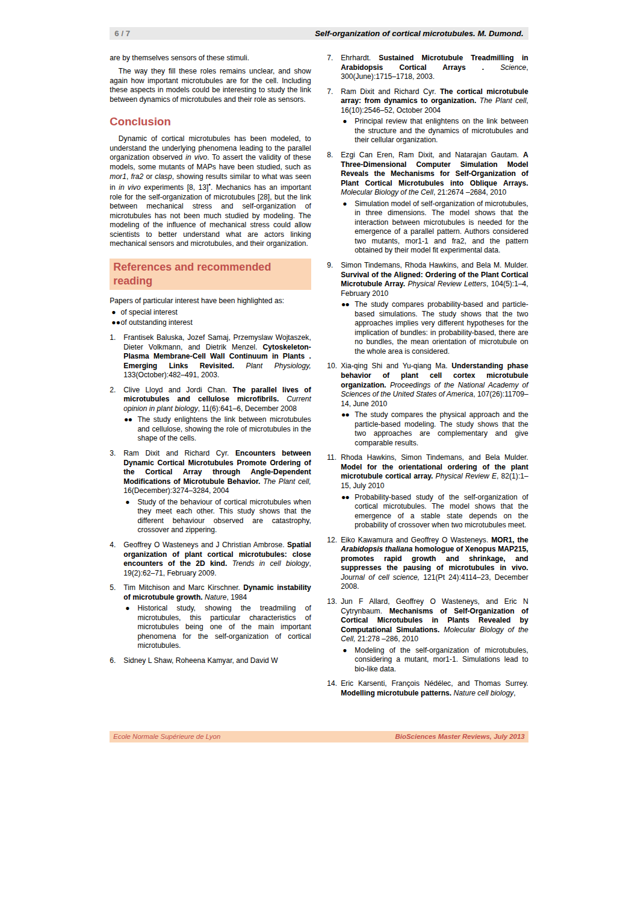6 / 7
Self-organization of cortical microtubules. M. Dumond.
are by themselves sensors of these stimuli.
The way they fill these roles remains unclear, and show again how important microtubules are for the cell. Including these aspects in models could be interesting to study the link between dynamics of microtubules and their role as sensors.
Conclusion
Dynamic of cortical microtubules has been modeled, to understand the underlying phenomena leading to the parallel organization observed in vivo. To assert the validity of these models, some mutants of MAPs have been studied, such as mor1, fra2 or clasp, showing results similar to what was seen in in vivo experiments [8, 13]•. Mechanics has an important role for the self-organization of microtubules [28], but the link between mechanical stress and self-organization of microtubules has not been much studied by modeling. The modeling of the influence of mechanical stress could allow scientists to better understand what are actors linking mechanical sensors and microtubules, and their organization.
References and recommended reading
Papers of particular interest have been highlighted as:
●of special interest
●●of outstanding interest
Frantisek Baluska, Jozef Samaj, Przemyslaw Wojtaszek, Dieter Volkmann, and Dietrik Menzel. Cytoskeleton-Plasma Membrane-Cell Wall Continuum in Plants . Emerging Links Revisited. Plant Physiology, 133(October):482–491, 2003.
Clive Lloyd and Jordi Chan. The parallel lives of microtubules and cellulose microfibrils. Current opinion in plant biology, 11(6):641–6, December 2008
●●The study enlightens the link between microtubules and cellulose, showing the role of microtubules in the shape of the cells.
Ram Dixit and Richard Cyr. Encounters between Dynamic Cortical Microtubules Promote Ordering of the Cortical Array through Angle-Dependent Modifications of Microtubule Behavior. The Plant cell, 16(December):3274–3284, 2004
●Study of the behaviour of cortical microtubules when they meet each other. This study shows that the different behaviour observed are catastrophy, crossover and zippering.
Geoffrey O Wasteneys and J Christian Ambrose. Spatial organization of plant cortical microtubules: close encounters of the 2D kind. Trends in cell biology, 19(2):62–71, February 2009.
Tim Mitchison and Marc Kirschner. Dynamic instability of microtubule growth. Nature, 1984
●Historical study, showing the treadmiling of microtubules, this particular characteristics of microtubules being one of the main important phenomena for the self-organization of cortical microtubules.
Sidney L Shaw, Roheena Kamyar, and David W
Ehrhardt. Sustained Microtubule Treadmilling in Arabidopsis Cortical Arrays . Science, 300(June):1715–1718, 2003.
Ram Dixit and Richard Cyr. The cortical microtubule array: from dynamics to organization. The Plant cell, 16(10):2546–52, October 2004
●Principal review that enlightens on the link between the structure and the dynamics of microtubules and their cellular organization.
Ezgi Can Eren, Ram Dixit, and Natarajan Gautam. A Three-Dimensional Computer Simulation Model Reveals the Mechanisms for Self-Organization of Plant Cortical Microtubules into Oblique Arrays. Molecular Biology of the Cell, 21:2674 –2684, 2010
●Simulation model of self-organization of microtubules, in three dimensions. The model shows that the interaction between microtubules is needed for the emergence of a parallel pattern. Authors considered two mutants, mor1-1 and fra2, and the pattern obtained by their model fit experimental data.
Simon Tindemans, Rhoda Hawkins, and Bela M. Mulder. Survival of the Aligned: Ordering of the Plant Cortical Microtubule Array. Physical Review Letters, 104(5):1–4, February 2010
●●The study compares probability-based and particle-based simulations. The study shows that the two approaches implies very different hypotheses for the implication of bundles: in probability-based, there are no bundles, the mean orientation of microtubule on the whole area is considered.
Xia-qing Shi and Yu-qiang Ma. Understanding phase behavior of plant cell cortex microtubule organization. Proceedings of the National Academy of Sciences of the United States of America, 107(26):11709–14, June 2010
●●The study compares the physical approach and the particle-based modeling. The study shows that the two approaches are complementary and give comparable results.
Rhoda Hawkins, Simon Tindemans, and Bela Mulder. Model for the orientational ordering of the plant microtubule cortical array. Physical Review E, 82(1):1–15, July 2010
●●Probability-based study of the self-organization of cortical microtubules. The model shows that the emergence of a stable state depends on the probability of crossover when two microtubules meet.
Eiko Kawamura and Geoffrey O Wasteneys. MOR1, the Arabidopsis thaliana homologue of Xenopus MAP215, promotes rapid growth and shrinkage, and suppresses the pausing of microtubules in vivo. Journal of cell science, 121(Pt 24):4114–23, December 2008.
Jun F Allard, Geoffrey O Wasteneys, and Eric N Cytrynbaum. Mechanisms of Self-Organization of Cortical Microtubules in Plants Revealed by Computational Simulations. Molecular Biology of the Cell, 21:278 –286, 2010
●Modeling of the self-organization of microtubules, considering a mutant, mor1-1. Simulations lead to bio-like data.
Eric Karsenti, François Nédélec, and Thomas Surrey. Modelling microtubule patterns. Nature cell biology,
Ecole Normale Supérieure de Lyon
BioSciences Master Reviews, July 2013